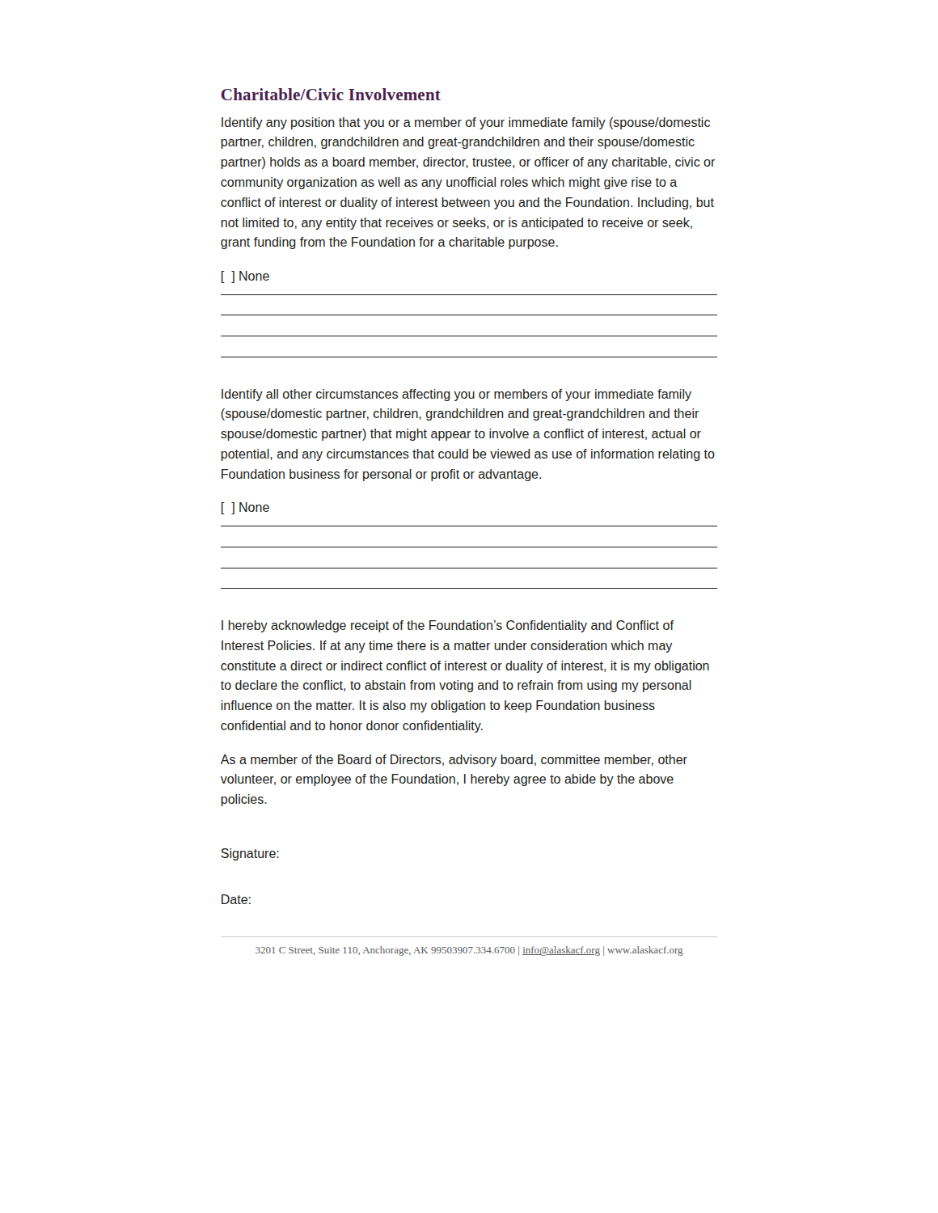Charitable/Civic Involvement
Identify any position that you or a member of your immediate family (spouse/domestic partner, children, grandchildren and great-grandchildren and their spouse/domestic partner) holds as a board member, director, trustee, or officer of any charitable, civic or community organization as well as any unofficial roles which might give rise to a conflict of interest or duality of interest between you and the Foundation. Including, but not limited to, any entity that receives or seeks, or is anticipated to receive or seek, grant funding from the Foundation for a charitable purpose.
[ ] None
Identify all other circumstances affecting you or members of your immediate family (spouse/domestic partner, children, grandchildren and great-grandchildren and their spouse/domestic partner) that might appear to involve a conflict of interest, actual or potential, and any circumstances that could be viewed as use of information relating to Foundation business for personal or profit or advantage.
[ ] None
I hereby acknowledge receipt of the Foundation’s Confidentiality and Conflict of Interest Policies. If at any time there is a matter under consideration which may constitute a direct or indirect conflict of interest or duality of interest, it is my obligation to declare the conflict, to abstain from voting and to refrain from using my personal influence on the matter. It is also my obligation to keep Foundation business confidential and to honor donor confidentiality.
As a member of the Board of Directors, advisory board, committee member, other volunteer, or employee of the Foundation, I hereby agree to abide by the above policies.
Signature:
Date:
3201 C Street, Suite 110, Anchorage, AK 99503907.334.6700 | info@alaskacf.org | www.alaskacf.org